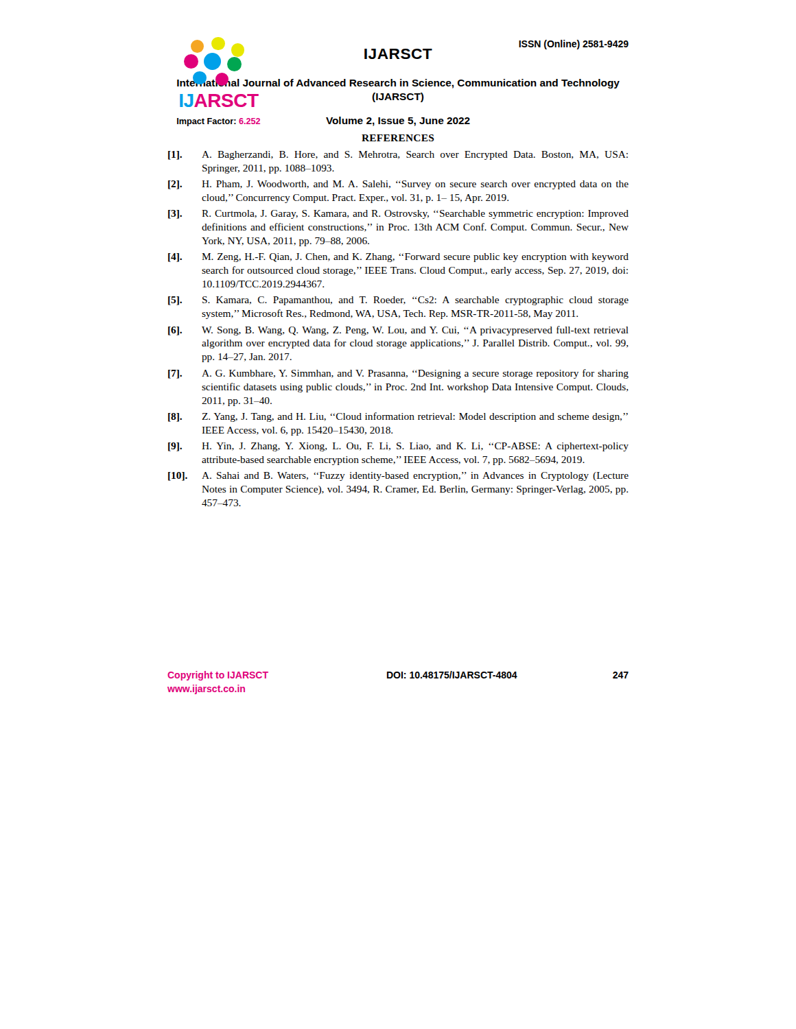IJ ARSCT
Impact Factor: 6.252
ISSN (Online) 2581-9429
IJARSCT
International Journal of Advanced Research in Science, Communication and Technology (IJARSCT)
Volume 2, Issue 5, June 2022
REFERENCES
[1]. A. Bagherzandi, B. Hore, and S. Mehrotra, Search over Encrypted Data. Boston, MA, USA: Springer, 2011, pp. 1088–1093.
[2]. H. Pham, J. Woodworth, and M. A. Salehi, ‘‘Survey on secure search over encrypted data on the cloud,’’ Concurrency Comput. Pract. Exper., vol. 31, p. 1– 15, Apr. 2019.
[3]. R. Curtmola, J. Garay, S. Kamara, and R. Ostrovsky, ‘‘Searchable symmetric encryption: Improved definitions and efficient constructions,’’ in Proc. 13th ACM Conf. Comput. Commun. Secur., New York, NY, USA, 2011, pp. 79–88, 2006.
[4]. M. Zeng, H.-F. Qian, J. Chen, and K. Zhang, ‘‘Forward secure public key encryption with keyword search for outsourced cloud storage,’’ IEEE Trans. Cloud Comput., early access, Sep. 27, 2019, doi: 10.1109/TCC.2019.2944367.
[5]. S. Kamara, C. Papamanthou, and T. Roeder, ‘‘Cs2: A searchable cryptographic cloud storage system,’’ Microsoft Res., Redmond, WA, USA, Tech. Rep. MSR-TR-2011-58, May 2011.
[6]. W. Song, B. Wang, Q. Wang, Z. Peng, W. Lou, and Y. Cui, ‘‘A privacypreserved full-text retrieval algorithm over encrypted data for cloud storage applications,’’ J. Parallel Distrib. Comput., vol. 99, pp. 14–27, Jan. 2017.
[7]. A. G. Kumbhare, Y. Simmhan, and V. Prasanna, ‘‘Designing a secure storage repository for sharing scientific datasets using public clouds,’’ in Proc. 2nd Int. workshop Data Intensive Comput. Clouds, 2011, pp. 31–40.
[8]. Z. Yang, J. Tang, and H. Liu, ‘‘Cloud information retrieval: Model description and scheme design,’’ IEEE Access, vol. 6, pp. 15420–15430, 2018.
[9]. H. Yin, J. Zhang, Y. Xiong, L. Ou, F. Li, S. Liao, and K. Li, ‘‘CP-ABSE: A ciphertext-policy attribute-based searchable encryption scheme,’’ IEEE Access, vol. 7, pp. 5682–5694, 2019.
[10]. A. Sahai and B. Waters, ‘‘Fuzzy identity-based encryption,’’ in Advances in Cryptology (Lecture Notes in Computer Science), vol. 3494, R. Cramer, Ed. Berlin, Germany: Springer-Verlag, 2005, pp. 457–473.
Copyright to IJARSCT
DOI: 10.48175/IJARSCT-4804
247
www.ijarsct.co.in